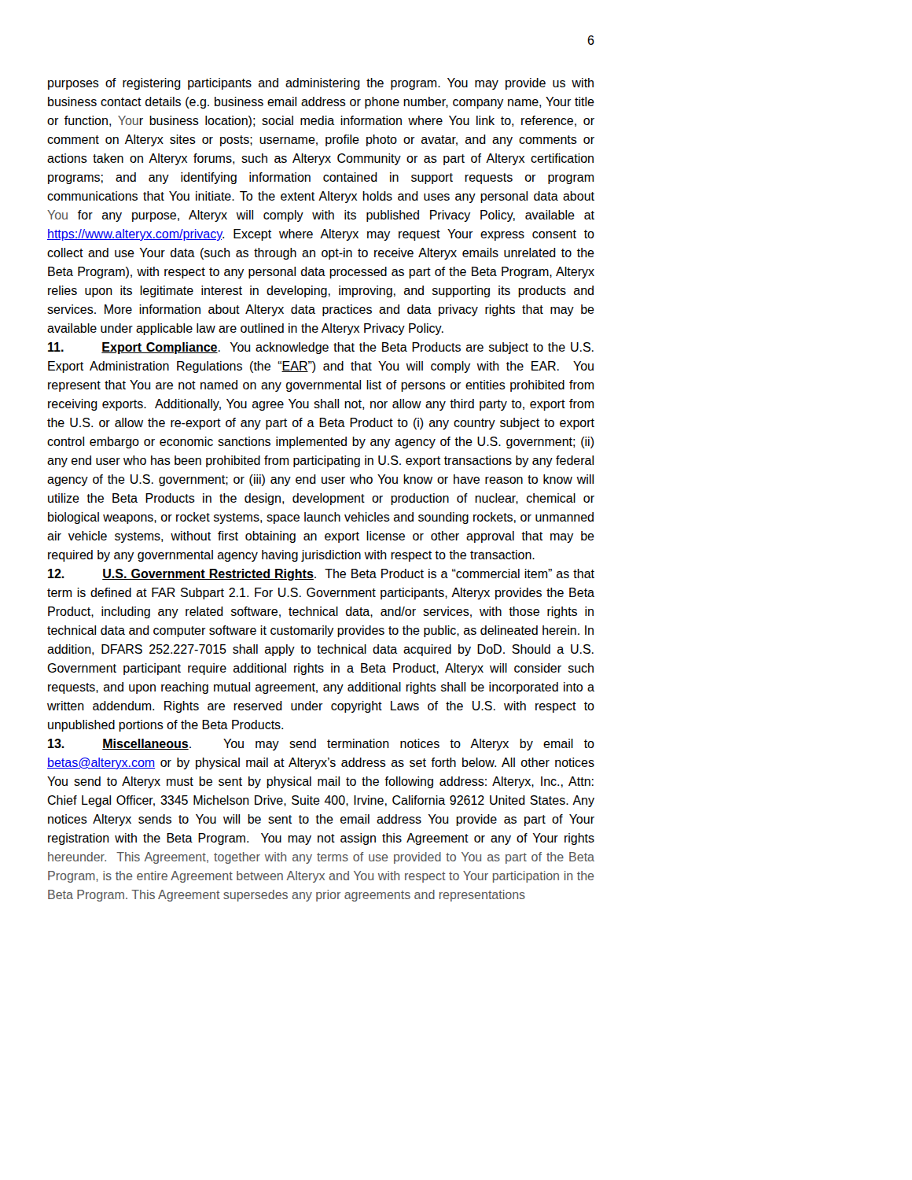6
purposes of registering participants and administering the program. You may provide us with business contact details (e.g. business email address or phone number, company name, Your title or function, Your business location); social media information where You link to, reference, or comment on Alteryx sites or posts; username, profile photo or avatar, and any comments or actions taken on Alteryx forums, such as Alteryx Community or as part of Alteryx certification programs; and any identifying information contained in support requests or program communications that You initiate. To the extent Alteryx holds and uses any personal data about You for any purpose, Alteryx will comply with its published Privacy Policy, available at https://www.alteryx.com/privacy. Except where Alteryx may request Your express consent to collect and use Your data (such as through an opt-in to receive Alteryx emails unrelated to the Beta Program), with respect to any personal data processed as part of the Beta Program, Alteryx relies upon its legitimate interest in developing, improving, and supporting its products and services. More information about Alteryx data practices and data privacy rights that may be available under applicable law are outlined in the Alteryx Privacy Policy.
11. Export Compliance. You acknowledge that the Beta Products are subject to the U.S. Export Administration Regulations (the “EAR”) and that You will comply with the EAR. You represent that You are not named on any governmental list of persons or entities prohibited from receiving exports. Additionally, You agree You shall not, nor allow any third party to, export from the U.S. or allow the re-export of any part of a Beta Product to (i) any country subject to export control embargo or economic sanctions implemented by any agency of the U.S. government; (ii) any end user who has been prohibited from participating in U.S. export transactions by any federal agency of the U.S. government; or (iii) any end user who You know or have reason to know will utilize the Beta Products in the design, development or production of nuclear, chemical or biological weapons, or rocket systems, space launch vehicles and sounding rockets, or unmanned air vehicle systems, without first obtaining an export license or other approval that may be required by any governmental agency having jurisdiction with respect to the transaction.
12. U.S. Government Restricted Rights. The Beta Product is a “commercial item” as that term is defined at FAR Subpart 2.1. For U.S. Government participants, Alteryx provides the Beta Product, including any related software, technical data, and/or services, with those rights in technical data and computer software it customarily provides to the public, as delineated herein. In addition, DFARS 252.227-7015 shall apply to technical data acquired by DoD. Should a U.S. Government participant require additional rights in a Beta Product, Alteryx will consider such requests, and upon reaching mutual agreement, any additional rights shall be incorporated into a written addendum. Rights are reserved under copyright Laws of the U.S. with respect to unpublished portions of the Beta Products.
13. Miscellaneous. You may send termination notices to Alteryx by email to betas@alteryx.com or by physical mail at Alteryx’s address as set forth below. All other notices You send to Alteryx must be sent by physical mail to the following address: Alteryx, Inc., Attn: Chief Legal Officer, 3345 Michelson Drive, Suite 400, Irvine, California 92612 United States. Any notices Alteryx sends to You will be sent to the email address You provide as part of Your registration with the Beta Program. You may not assign this Agreement or any of Your rights hereunder. This Agreement, together with any terms of use provided to You as part of the Beta Program, is the entire Agreement between Alteryx and You with respect to Your participation in the Beta Program. This Agreement supersedes any prior agreements and representations